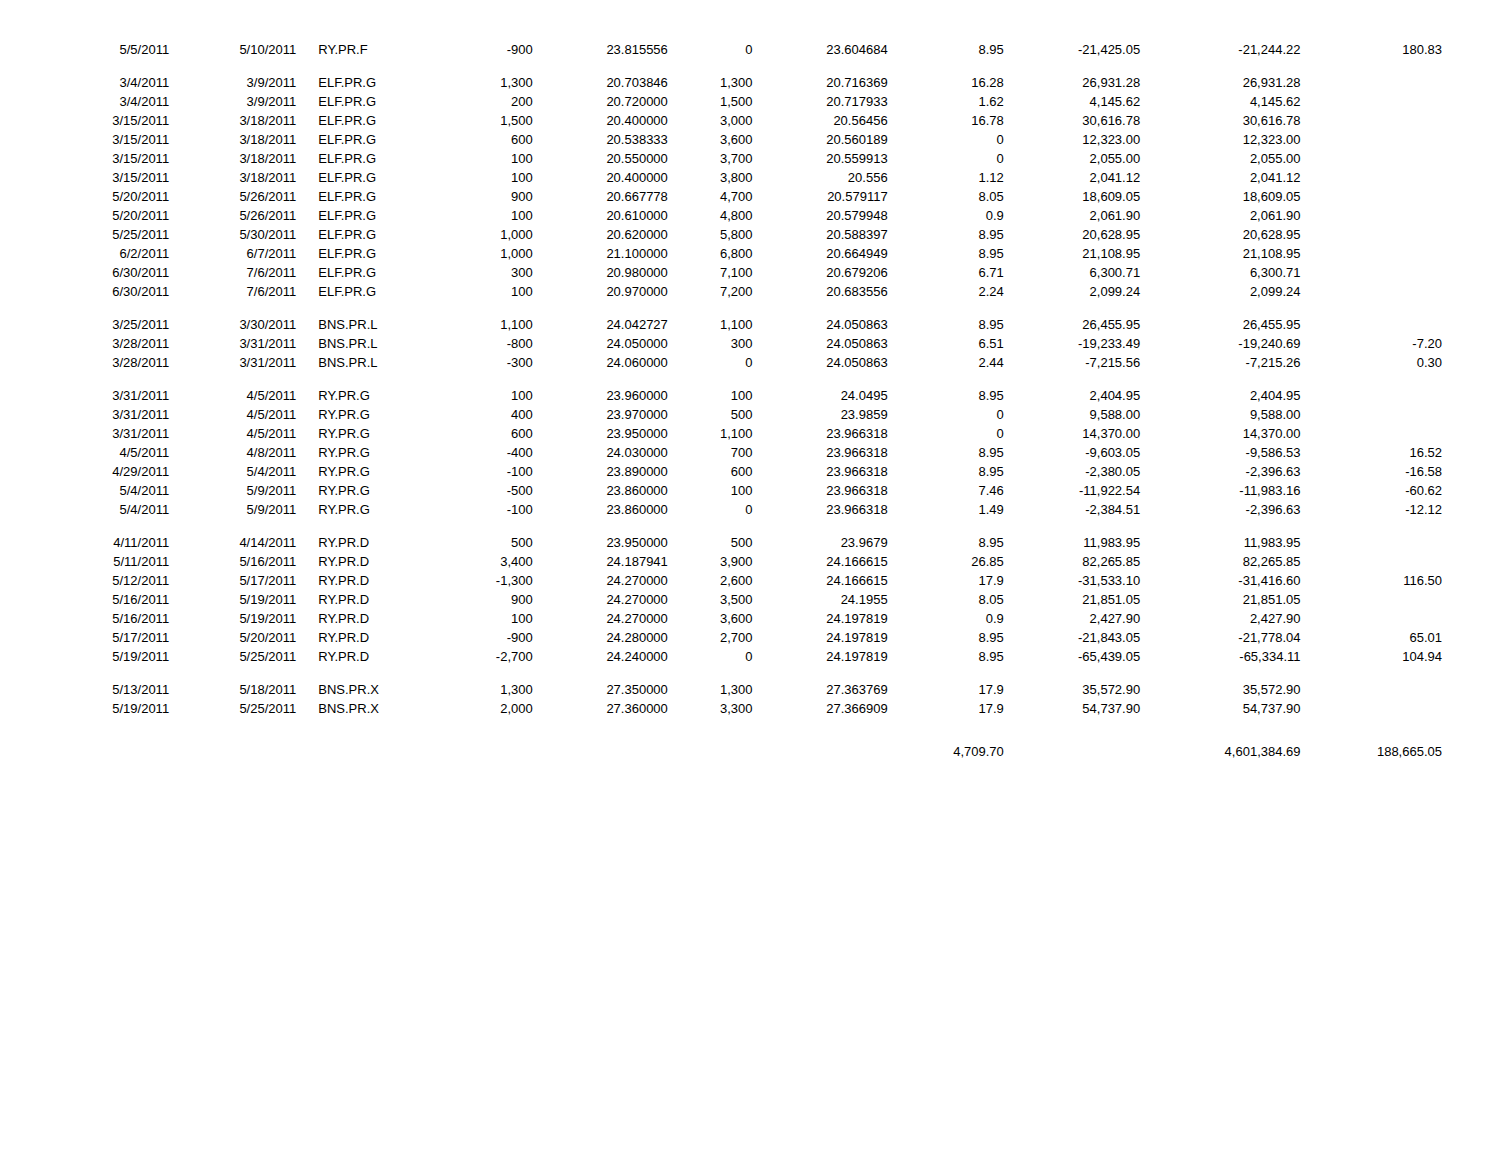| 5/5/2011 | 5/10/2011 | RY.PR.F | -900 | 23.815556 | 0 | 23.604684 | 8.95 | -21,425.05 | -21,244.22 | 180.83 |
| 3/4/2011 | 3/9/2011 | ELF.PR.G | 1,300 | 20.703846 | 1,300 | 20.716369 | 16.28 | 26,931.28 | 26,931.28 | |
| 3/4/2011 | 3/9/2011 | ELF.PR.G | 200 | 20.720000 | 1,500 | 20.717933 | 1.62 | 4,145.62 | 4,145.62 | |
| 3/15/2011 | 3/18/2011 | ELF.PR.G | 1,500 | 20.400000 | 3,000 | 20.56456 | 16.78 | 30,616.78 | 30,616.78 | |
| 3/15/2011 | 3/18/2011 | ELF.PR.G | 600 | 20.538333 | 3,600 | 20.560189 | 0 | 12,323.00 | 12,323.00 | |
| 3/15/2011 | 3/18/2011 | ELF.PR.G | 100 | 20.550000 | 3,700 | 20.559913 | 0 | 2,055.00 | 2,055.00 | |
| 3/15/2011 | 3/18/2011 | ELF.PR.G | 100 | 20.400000 | 3,800 | 20.556 | 1.12 | 2,041.12 | 2,041.12 | |
| 5/20/2011 | 5/26/2011 | ELF.PR.G | 900 | 20.667778 | 4,700 | 20.579117 | 8.05 | 18,609.05 | 18,609.05 | |
| 5/20/2011 | 5/26/2011 | ELF.PR.G | 100 | 20.610000 | 4,800 | 20.579948 | 0.9 | 2,061.90 | 2,061.90 | |
| 5/25/2011 | 5/30/2011 | ELF.PR.G | 1,000 | 20.620000 | 5,800 | 20.588397 | 8.95 | 20,628.95 | 20,628.95 | |
| 6/2/2011 | 6/7/2011 | ELF.PR.G | 1,000 | 21.100000 | 6,800 | 20.664949 | 8.95 | 21,108.95 | 21,108.95 | |
| 6/30/2011 | 7/6/2011 | ELF.PR.G | 300 | 20.980000 | 7,100 | 20.679206 | 6.71 | 6,300.71 | 6,300.71 | |
| 6/30/2011 | 7/6/2011 | ELF.PR.G | 100 | 20.970000 | 7,200 | 20.683556 | 2.24 | 2,099.24 | 2,099.24 | |
| 3/25/2011 | 3/30/2011 | BNS.PR.L | 1,100 | 24.042727 | 1,100 | 24.050863 | 8.95 | 26,455.95 | 26,455.95 | |
| 3/28/2011 | 3/31/2011 | BNS.PR.L | -800 | 24.050000 | 300 | 24.050863 | 6.51 | -19,233.49 | -19,240.69 | -7.20 |
| 3/28/2011 | 3/31/2011 | BNS.PR.L | -300 | 24.060000 | 0 | 24.050863 | 2.44 | -7,215.56 | -7,215.26 | 0.30 |
| 3/31/2011 | 4/5/2011 | RY.PR.G | 100 | 23.960000 | 100 | 24.0495 | 8.95 | 2,404.95 | 2,404.95 | |
| 3/31/2011 | 4/5/2011 | RY.PR.G | 400 | 23.970000 | 500 | 23.9859 | 0 | 9,588.00 | 9,588.00 | |
| 3/31/2011 | 4/5/2011 | RY.PR.G | 600 | 23.950000 | 1,100 | 23.966318 | 0 | 14,370.00 | 14,370.00 | |
| 4/5/2011 | 4/8/2011 | RY.PR.G | -400 | 24.030000 | 700 | 23.966318 | 8.95 | -9,603.05 | -9,586.53 | 16.52 |
| 4/29/2011 | 5/4/2011 | RY.PR.G | -100 | 23.890000 | 600 | 23.966318 | 8.95 | -2,380.05 | -2,396.63 | -16.58 |
| 5/4/2011 | 5/9/2011 | RY.PR.G | -500 | 23.860000 | 100 | 23.966318 | 7.46 | -11,922.54 | -11,983.16 | -60.62 |
| 5/4/2011 | 5/9/2011 | RY.PR.G | -100 | 23.860000 | 0 | 23.966318 | 1.49 | -2,384.51 | -2,396.63 | -12.12 |
| 4/11/2011 | 4/14/2011 | RY.PR.D | 500 | 23.950000 | 500 | 23.9679 | 8.95 | 11,983.95 | 11,983.95 | |
| 5/11/2011 | 5/16/2011 | RY.PR.D | 3,400 | 24.187941 | 3,900 | 24.166615 | 26.85 | 82,265.85 | 82,265.85 | |
| 5/12/2011 | 5/17/2011 | RY.PR.D | -1,300 | 24.270000 | 2,600 | 24.166615 | 17.9 | -31,533.10 | -31,416.60 | 116.50 |
| 5/16/2011 | 5/19/2011 | RY.PR.D | 900 | 24.270000 | 3,500 | 24.1955 | 8.05 | 21,851.05 | 21,851.05 | |
| 5/16/2011 | 5/19/2011 | RY.PR.D | 100 | 24.270000 | 3,600 | 24.197819 | 0.9 | 2,427.90 | 2,427.90 | |
| 5/17/2011 | 5/20/2011 | RY.PR.D | -900 | 24.280000 | 2,700 | 24.197819 | 8.95 | -21,843.05 | -21,778.04 | 65.01 |
| 5/19/2011 | 5/25/2011 | RY.PR.D | -2,700 | 24.240000 | 0 | 24.197819 | 8.95 | -65,439.05 | -65,334.11 | 104.94 |
| 5/13/2011 | 5/18/2011 | BNS.PR.X | 1,300 | 27.350000 | 1,300 | 27.363769 | 17.9 | 35,572.90 | 35,572.90 | |
| 5/19/2011 | 5/25/2011 | BNS.PR.X | 2,000 | 27.360000 | 3,300 | 27.366909 | 17.9 | 54,737.90 | 54,737.90 | |
| | 4,709.70 | | 4,601,384.69 | 188,665.05 |